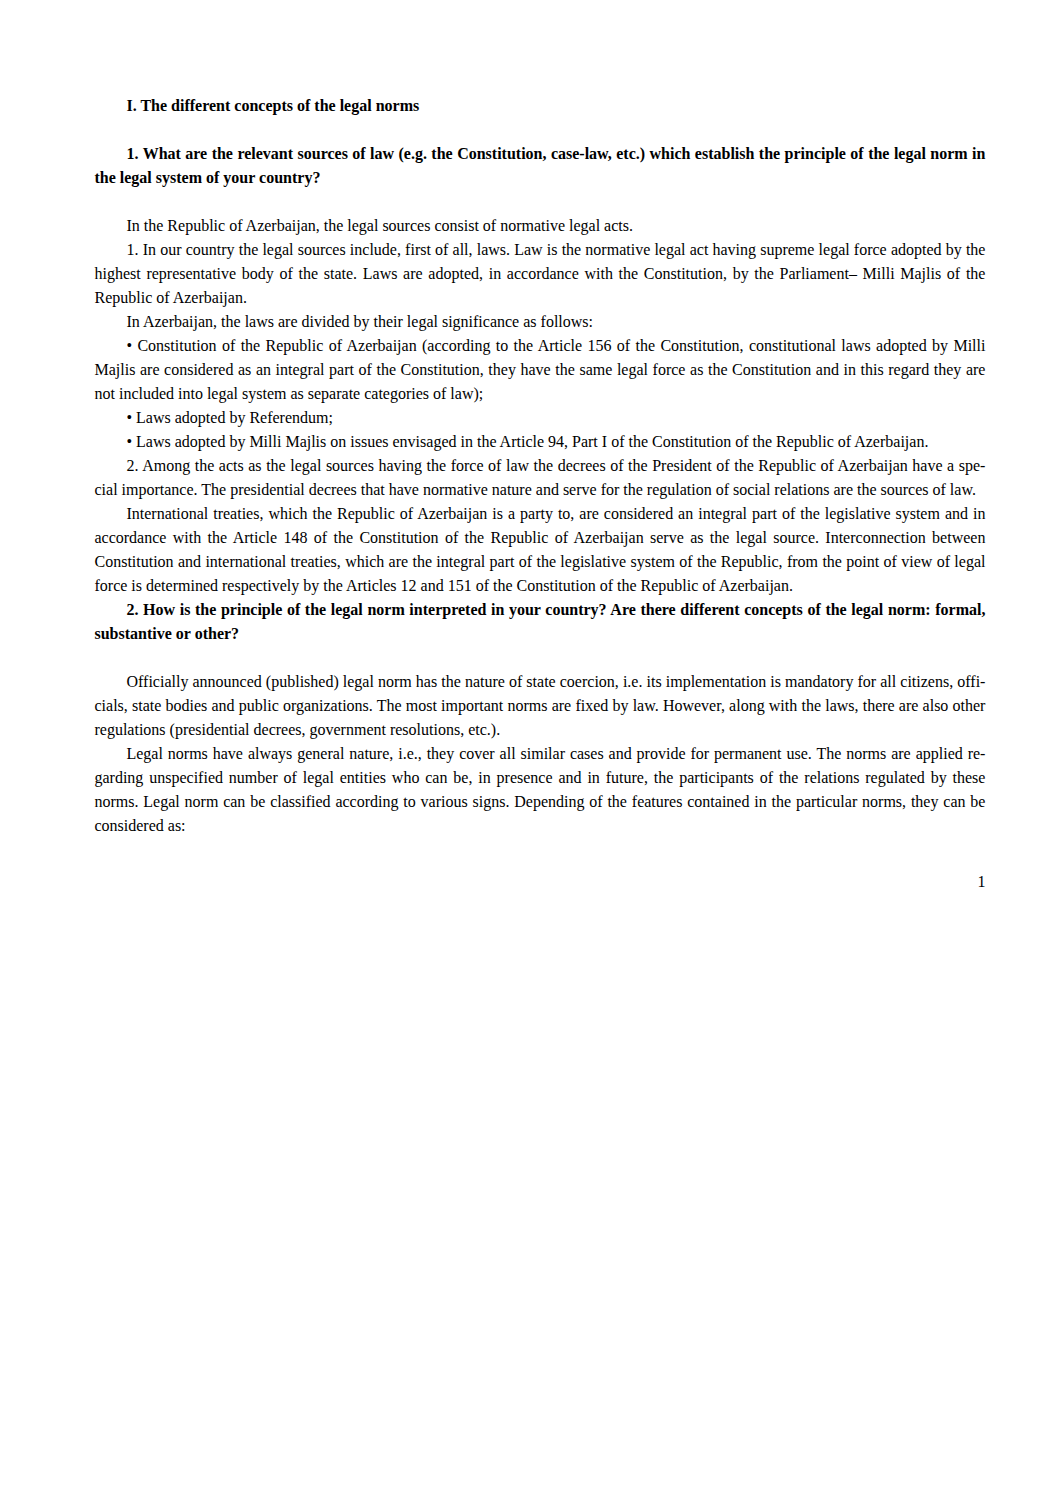I. The different concepts of the legal norms
1. What are the relevant sources of law (e.g. the Constitution, case-law, etc.) which establish the principle of the legal norm in the legal system of your country?
In the Republic of Azerbaijan, the legal sources consist of normative legal acts.
1. In our country the legal sources include, first of all, laws. Law is the normative legal act having supreme legal force adopted by the highest representative body of the state. Laws are adopted, in accordance with the Constitution, by the Parliament– Milli Majlis of the Republic of Azerbaijan.
In Azerbaijan, the laws are divided by their legal significance as follows:
• Constitution of the Republic of Azerbaijan (according to the Article 156 of the Constitution, constitutional laws adopted by Milli Majlis are considered as an integral part of the Constitution, they have the same legal force as the Constitution and in this regard they are not included into legal system as separate categories of law);
• Laws adopted by Referendum;
• Laws adopted by Milli Majlis on issues envisaged in the Article 94, Part I of the Constitution of the Republic of Azerbaijan.
2. Among the acts as the legal sources having the force of law the decrees of the President of the Republic of Azerbaijan have a special importance. The presidential decrees that have normative nature and serve for the regulation of social relations are the sources of law.
International treaties, which the Republic of Azerbaijan is a party to, are considered an integral part of the legislative system and in accordance with the Article 148 of the Constitution of the Republic of Azerbaijan serve as the legal source. Interconnection between Constitution and international treaties, which are the integral part of the legislative system of the Republic, from the point of view of legal force is determined respectively by the Articles 12 and 151 of the Constitution of the Republic of Azerbaijan.
2. How is the principle of the legal norm interpreted in your country? Are there different concepts of the legal norm: formal, substantive or other?
Officially announced (published) legal norm has the nature of state coercion, i.e. its implementation is mandatory for all citizens, officials, state bodies and public organizations. The most important norms are fixed by law. However, along with the laws, there are also other regulations (presidential decrees, government resolutions, etc.).
Legal norms have always general nature, i.e., they cover all similar cases and provide for permanent use. The norms are applied regarding unspecified number of legal entities who can be, in presence and in future, the participants of the relations regulated by these norms. Legal norm can be classified according to various signs. Depending of the features contained in the particular norms, they can be considered as:
1